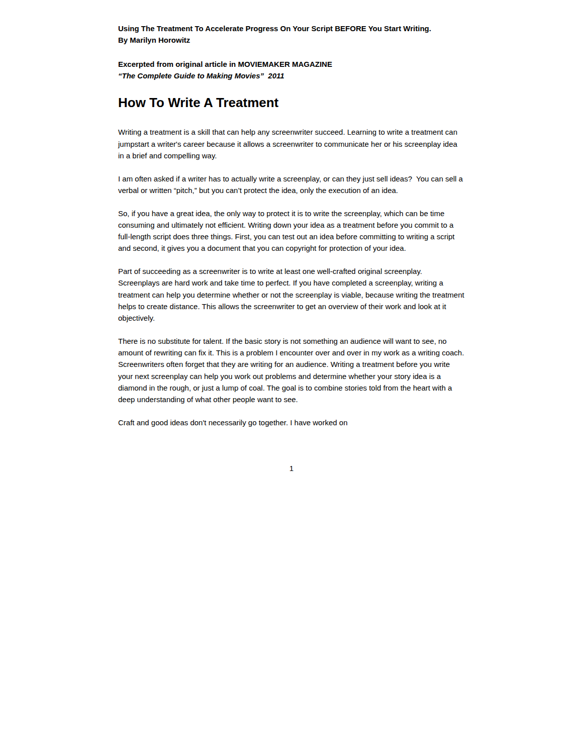Using The Treatment To Accelerate Progress On Your Script BEFORE You Start Writing.
By Marilyn Horowitz
Excerpted from original article in MOVIEMAKER MAGAZINE “The Complete Guide to Making Movies” 2011
How To Write A Treatment
Writing a treatment is a skill that can help any screenwriter succeed. Learning to write a treatment can jumpstart a writer's career because it allows a screenwriter to communicate her or his screenplay idea in a brief and compelling way.
I am often asked if a writer has to actually write a screenplay, or can they just sell ideas? You can sell a verbal or written “pitch,” but you can’t protect the idea, only the execution of an idea.
So, if you have a great idea, the only way to protect it is to write the screenplay, which can be time consuming and ultimately not efficient. Writing down your idea as a treatment before you commit to a full-length script does three things. First, you can test out an idea before committing to writing a script and second, it gives you a document that you can copyright for protection of your idea.
Part of succeeding as a screenwriter is to write at least one well-crafted original screenplay. Screenplays are hard work and take time to perfect. If you have completed a screenplay, writing a treatment can help you determine whether or not the screenplay is viable, because writing the treatment helps to create distance. This allows the screenwriter to get an overview of their work and look at it objectively.
There is no substitute for talent. If the basic story is not something an audience will want to see, no amount of rewriting can fix it. This is a problem I encounter over and over in my work as a writing coach. Screenwriters often forget that they are writing for an audience. Writing a treatment before you write your next screenplay can help you work out problems and determine whether your story idea is a diamond in the rough, or just a lump of coal. The goal is to combine stories told from the heart with a deep understanding of what other people want to see.
Craft and good ideas don't necessarily go together. I have worked on
1